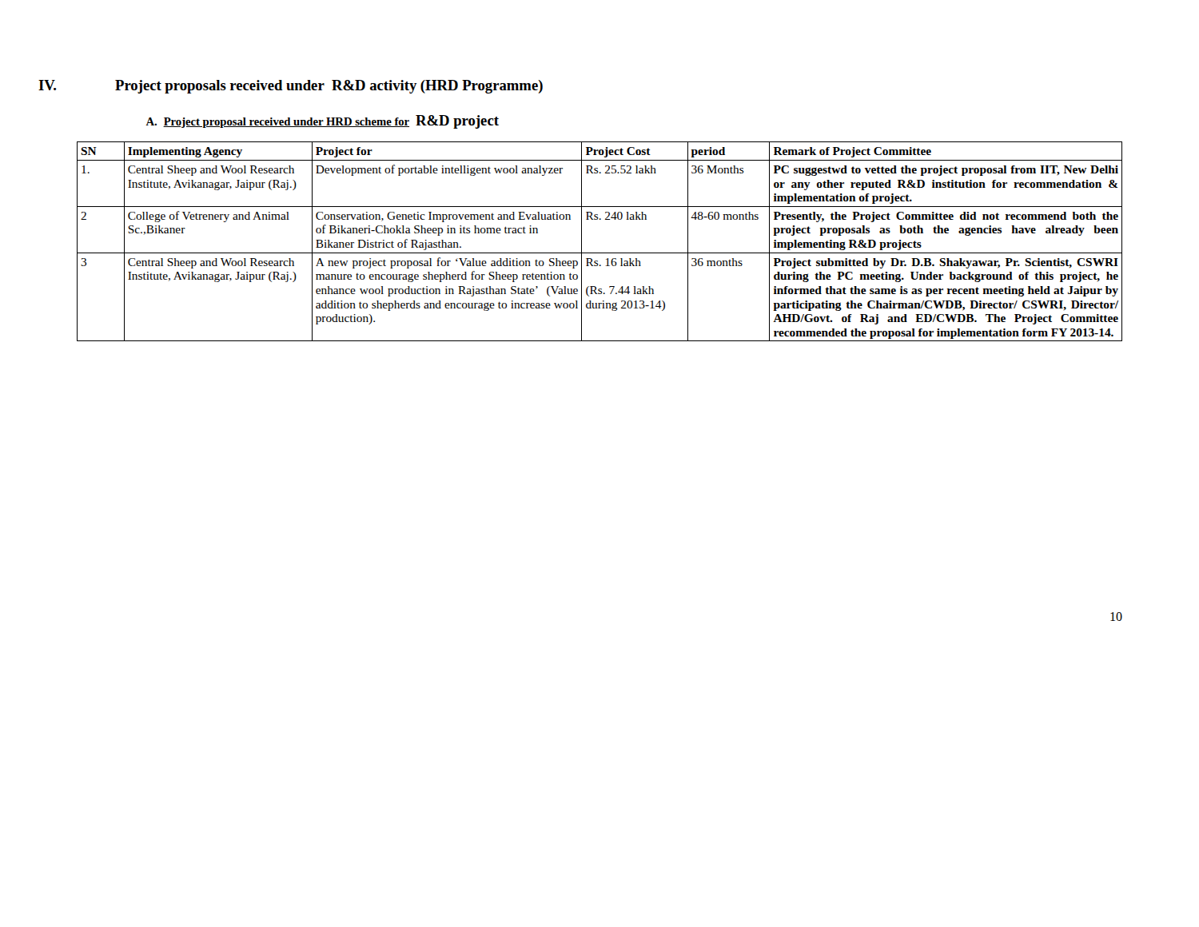IV. Project proposals received under R&D activity (HRD Programme)
A. Project proposal received under HRD scheme for R&D project
| SN | Implementing Agency | Project for | Project Cost | period | Remark of Project Committee |
| --- | --- | --- | --- | --- | --- |
| 1. | Central Sheep and Wool Research Institute, Avikanagar, Jaipur (Raj.) | Development of portable intelligent wool analyzer | Rs. 25.52 lakh | 36 Months | PC suggestwd to vetted the project proposal from IIT, New Delhi or any other reputed R&D institution for recommendation & implementation of project. |
| 2 | College of Vetrenery and Animal Sc.,Bikaner | Conservation, Genetic Improvement and Evaluation of Bikaneri-Chokla Sheep in its home tract in Bikaner District of Rajasthan. | Rs. 240 lakh | 48-60 months | Presently, the Project Committee did not recommend both the project proposals as both the agencies have already been implementing R&D projects |
| 3 | Central Sheep and Wool Research Institute, Avikanagar, Jaipur (Raj.) | A new project proposal for ‘Value addition to Sheep manure to encourage shepherd for Sheep retention to enhance wool production in Rajasthan State’ (Value addition to shepherds and encourage to increase wool production). | Rs. 16 lakh (Rs. 7.44 lakh during 2013-14) | 36 months | Project submitted by Dr. D.B. Shakyawar, Pr. Scientist, CSWRI during the PC meeting. Under background of this project, he informed that the same is as per recent meeting held at Jaipur by participating the Chairman/CWDB, Director/ CSWRI, Director/ AHD/Govt. of Raj and ED/CWDB. The Project Committee recommended the proposal for implementation form FY 2013-14. |
10